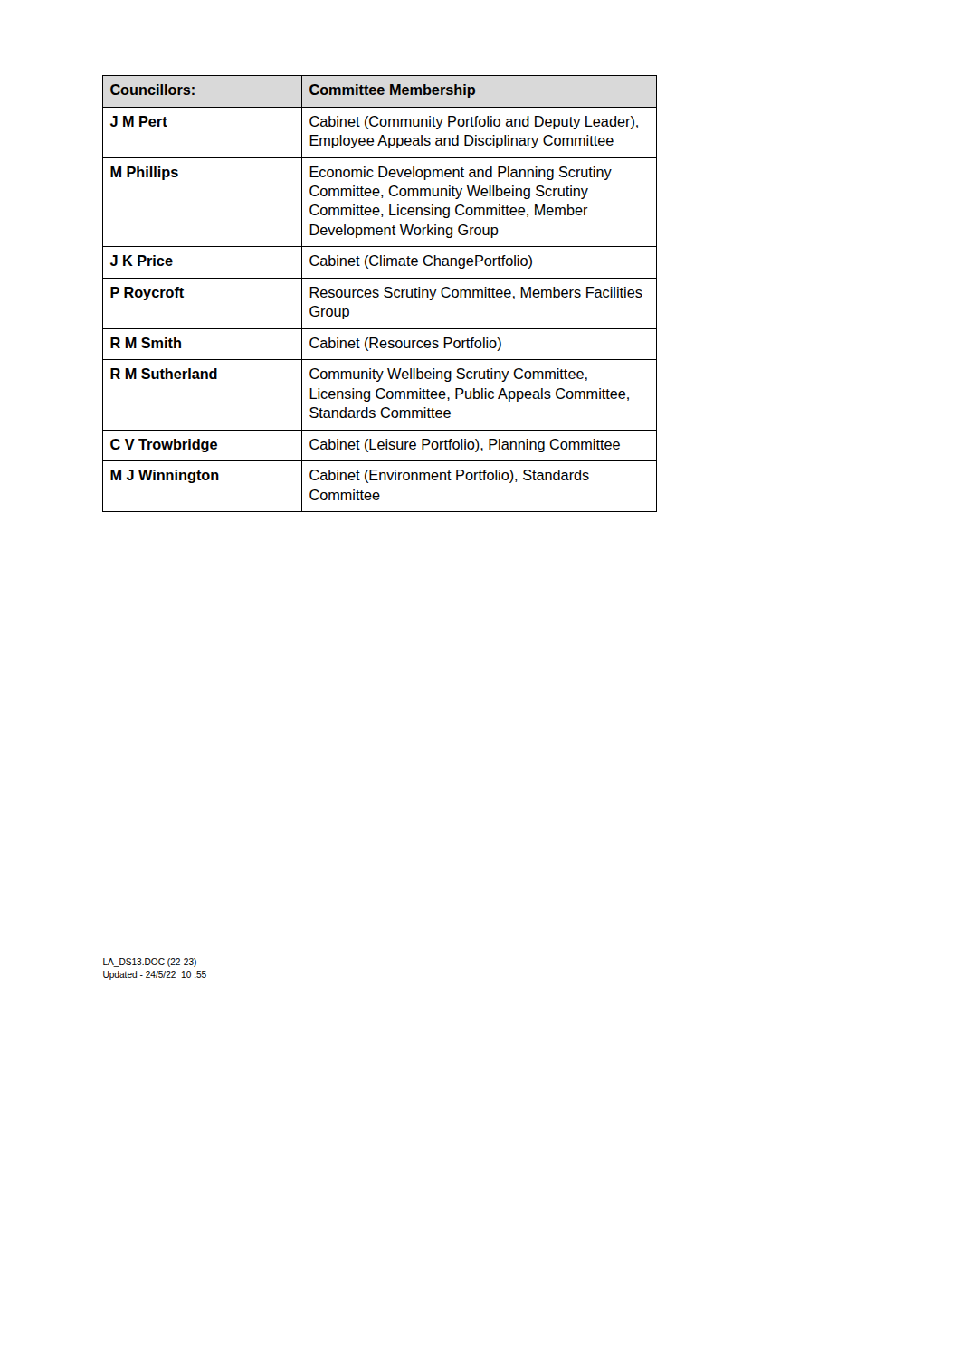| Councillors: | Committee Membership |
| --- | --- |
| J M Pert | Cabinet (Community Portfolio and Deputy Leader), Employee Appeals and Disciplinary Committee |
| M Phillips | Economic Development and Planning Scrutiny Committee, Community Wellbeing Scrutiny Committee, Licensing Committee, Member Development Working Group |
| J K Price | Cabinet (Climate ChangePortfolio) |
| P Roycroft | Resources Scrutiny Committee, Members Facilities Group |
| R M Smith | Cabinet (Resources Portfolio) |
| R M Sutherland | Community Wellbeing Scrutiny Committee, Licensing Committee, Public Appeals Committee, Standards Committee |
| C V Trowbridge | Cabinet (Leisure Portfolio), Planning Committee |
| M J Winnington | Cabinet (Environment Portfolio), Standards Committee |
LA_DS13.DOC (22-23)
Updated - 24/5/22 10 :55